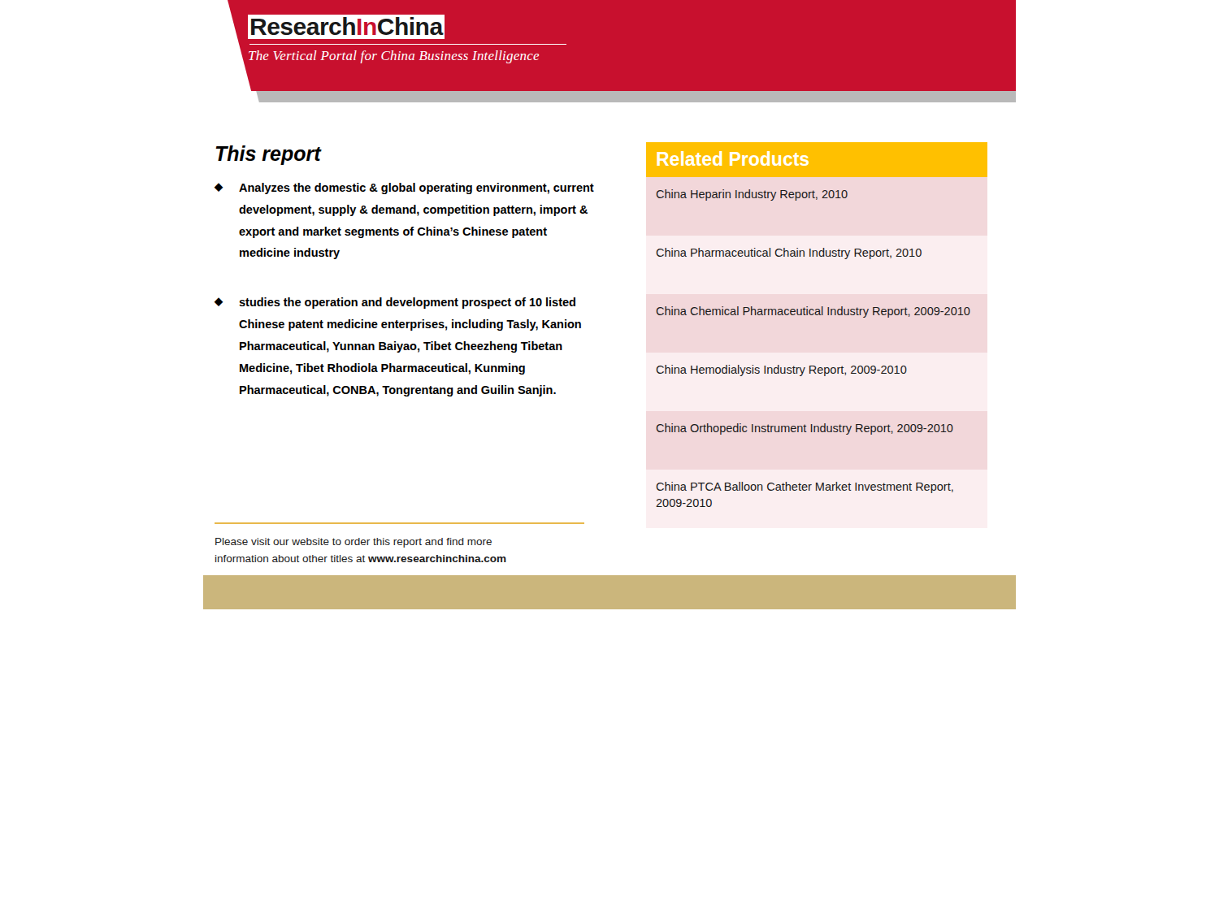ResearchIn China
The Vertical Portal for China Business Intelligence
This report
Analyzes the domestic & global operating environment, current development, supply & demand, competition pattern, import & export and market segments of China’s Chinese patent medicine industry
studies the operation and development prospect of 10 listed Chinese patent medicine enterprises, including Tasly, Kanion Pharmaceutical, Yunnan Baiyao, Tibet Cheezheng Tibetan Medicine, Tibet Rhodiola Pharmaceutical, Kunming Pharmaceutical, CONBA, Tongrentang and Guilin Sanjin.
Please visit our website to order this report and find more
information about other titles at www.researchinchina.com
Related Products
China Heparin Industry Report, 2010
China Pharmaceutical Chain Industry Report, 2010
China Chemical Pharmaceutical Industry Report, 2009-2010
China Hemodialysis Industry Report, 2009-2010
China Orthopedic Instrument Industry Report, 2009-2010
China PTCA Balloon Catheter Market Investment Report, 2009-2010